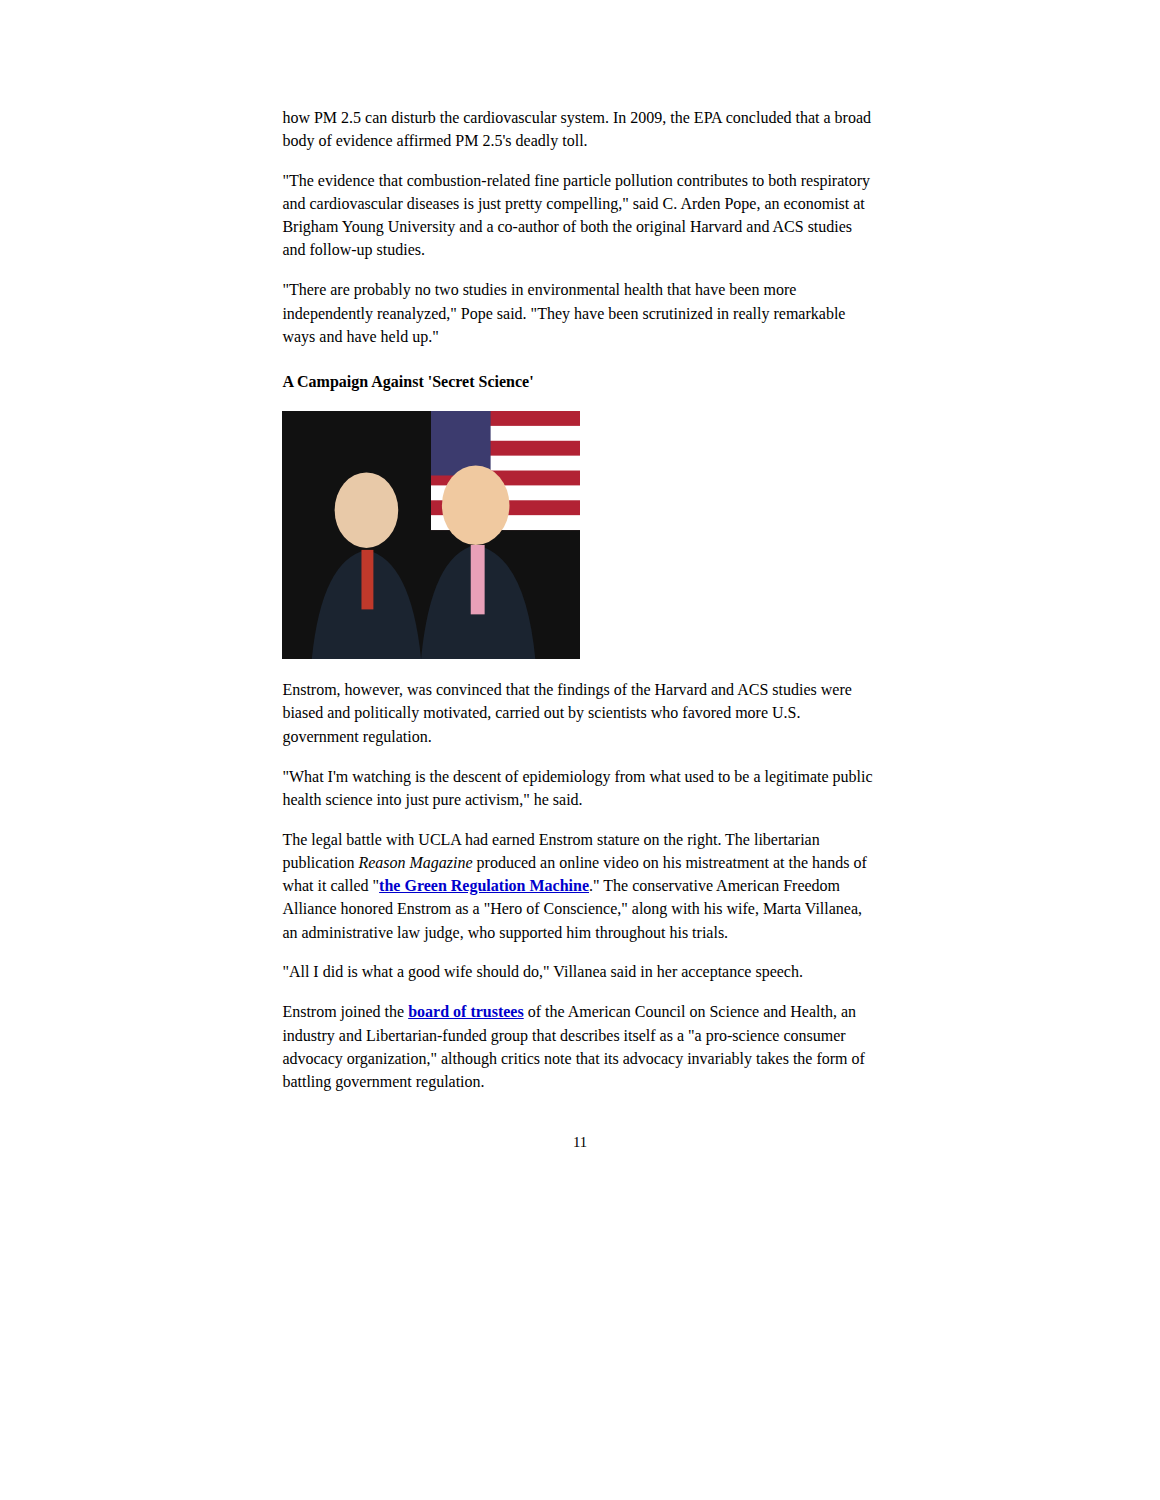how PM 2.5 can disturb the cardiovascular system. In 2009, the EPA concluded that a broad body of evidence affirmed PM 2.5's deadly toll.
"The evidence that combustion-related fine particle pollution contributes to both respiratory and cardiovascular diseases is just pretty compelling," said C. Arden Pope, an economist at Brigham Young University and a co-author of both the original Harvard and ACS studies and follow-up studies.
"There are probably no two studies in environmental health that have been more independently reanalyzed," Pope said. "They have been scrutinized in really remarkable ways and have held up."
A Campaign Against 'Secret Science'
Enstrom, however, was convinced that the findings of the Harvard and ACS studies were biased and politically motivated, carried out by scientists who favored more U.S. government regulation.
"What I'm watching is the descent of epidemiology from what used to be a legitimate public health science into just pure activism," he said.
The legal battle with UCLA had earned Enstrom stature on the right. The libertarian publication Reason Magazine produced an online video on his mistreatment at the hands of what it called "the Green Regulation Machine." The conservative American Freedom Alliance honored Enstrom as a "Hero of Conscience," along with his wife, Marta Villanea, an administrative law judge, who supported him throughout his trials.
"All I did is what a good wife should do," Villanea said in her acceptance speech.
Enstrom joined the board of trustees of the American Council on Science and Health, an industry and Libertarian-funded group that describes itself as a "a pro-science consumer advocacy organization," although critics note that its advocacy invariably takes the form of battling government regulation.
11